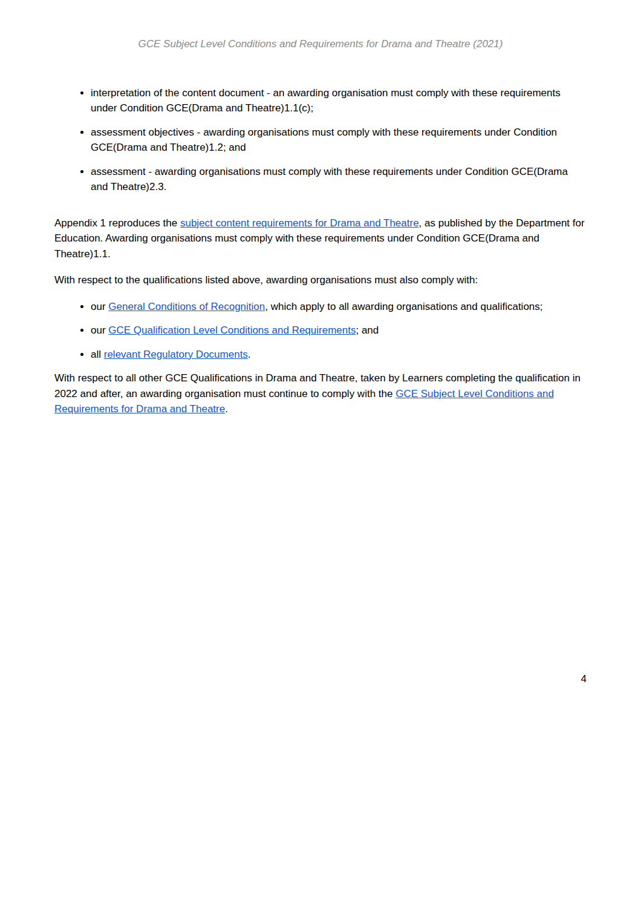GCE Subject Level Conditions and Requirements for Drama and Theatre (2021)
interpretation of the content document - an awarding organisation must comply with these requirements under Condition GCE(Drama and Theatre)1.1(c);
assessment objectives - awarding organisations must comply with these requirements under Condition GCE(Drama and Theatre)1.2; and
assessment - awarding organisations must comply with these requirements under Condition GCE(Drama and Theatre)2.3.
Appendix 1 reproduces the subject content requirements for Drama and Theatre, as published by the Department for Education. Awarding organisations must comply with these requirements under Condition GCE(Drama and Theatre)1.1.
With respect to the qualifications listed above, awarding organisations must also comply with:
our General Conditions of Recognition, which apply to all awarding organisations and qualifications;
our GCE Qualification Level Conditions and Requirements; and
all relevant Regulatory Documents.
With respect to all other GCE Qualifications in Drama and Theatre, taken by Learners completing the qualification in 2022 and after, an awarding organisation must continue to comply with the GCE Subject Level Conditions and Requirements for Drama and Theatre.
4